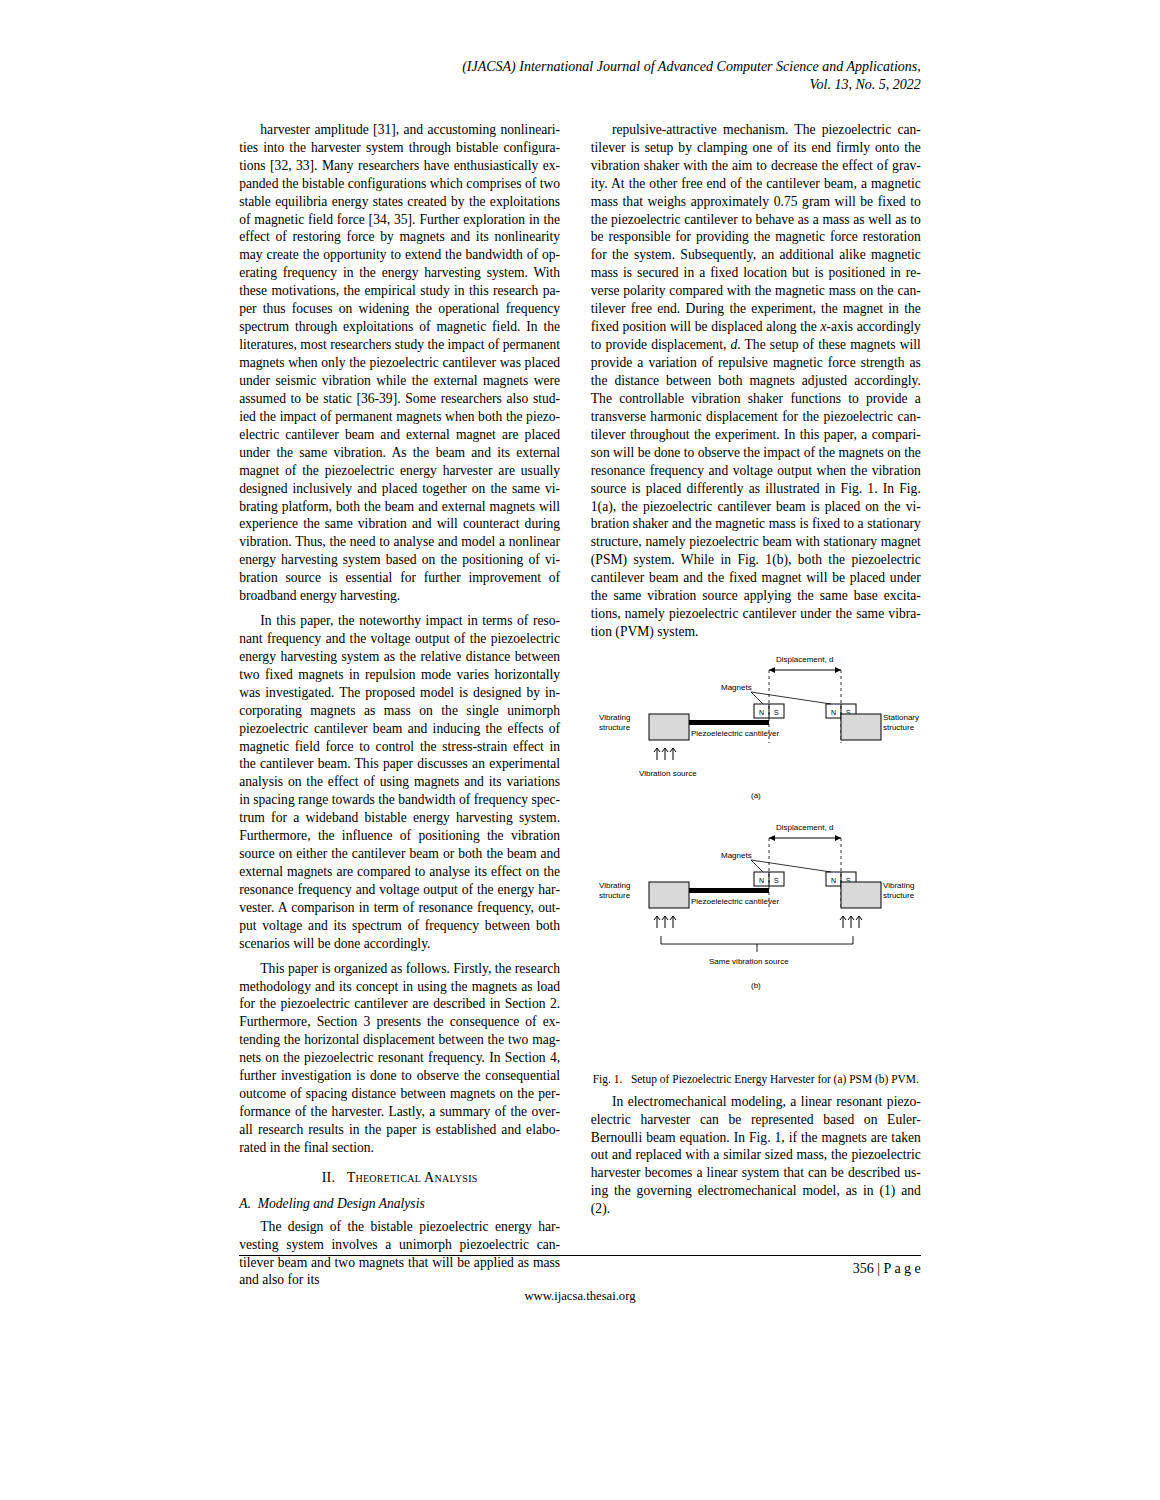(IJACSA) International Journal of Advanced Computer Science and Applications,
Vol. 13, No. 5, 2022
harvester amplitude [31], and accustoming nonlinearities into the harvester system through bistable configurations [32, 33]. Many researchers have enthusiastically expanded the bistable configurations which comprises of two stable equilibria energy states created by the exploitations of magnetic field force [34, 35]. Further exploration in the effect of restoring force by magnets and its nonlinearity may create the opportunity to extend the bandwidth of operating frequency in the energy harvesting system. With these motivations, the empirical study in this research paper thus focuses on widening the operational frequency spectrum through exploitations of magnetic field. In the literatures, most researchers study the impact of permanent magnets when only the piezoelectric cantilever was placed under seismic vibration while the external magnets were assumed to be static [36-39]. Some researchers also studied the impact of permanent magnets when both the piezoelectric cantilever beam and external magnet are placed under the same vibration. As the beam and its external magnet of the piezoelectric energy harvester are usually designed inclusively and placed together on the same vibrating platform, both the beam and external magnets will experience the same vibration and will counteract during vibration. Thus, the need to analyse and model a nonlinear energy harvesting system based on the positioning of vibration source is essential for further improvement of broadband energy harvesting.
In this paper, the noteworthy impact in terms of resonant frequency and the voltage output of the piezoelectric energy harvesting system as the relative distance between two fixed magnets in repulsion mode varies horizontally was investigated. The proposed model is designed by incorporating magnets as mass on the single unimorph piezoelectric cantilever beam and inducing the effects of magnetic field force to control the stress-strain effect in the cantilever beam. This paper discusses an experimental analysis on the effect of using magnets and its variations in spacing range towards the bandwidth of frequency spectrum for a wideband bistable energy harvesting system. Furthermore, the influence of positioning the vibration source on either the cantilever beam or both the beam and external magnets are compared to analyse its effect on the resonance frequency and voltage output of the energy harvester. A comparison in term of resonance frequency, output voltage and its spectrum of frequency between both scenarios will be done accordingly.
This paper is organized as follows. Firstly, the research methodology and its concept in using the magnets as load for the piezoelectric cantilever are described in Section 2. Furthermore, Section 3 presents the consequence of extending the horizontal displacement between the two magnets on the piezoelectric resonant frequency. In Section 4, further investigation is done to observe the consequential outcome of spacing distance between magnets on the performance of the harvester. Lastly, a summary of the overall research results in the paper is established and elaborated in the final section.
II. Theoretical Analysis
A. Modeling and Design Analysis
The design of the bistable piezoelectric energy harvesting system involves a unimorph piezoelectric cantilever beam and two magnets that will be applied as mass and also for its
repulsive-attractive mechanism. The piezoelectric cantilever is setup by clamping one of its end firmly onto the vibration shaker with the aim to decrease the effect of gravity. At the other free end of the cantilever beam, a magnetic mass that weighs approximately 0.75 gram will be fixed to the piezoelectric cantilever to behave as a mass as well as to be responsible for providing the magnetic force restoration for the system. Subsequently, an additional alike magnetic mass is secured in a fixed location but is positioned in reverse polarity compared with the magnetic mass on the cantilever free end. During the experiment, the magnet in the fixed position will be displaced along the x-axis accordingly to provide displacement, d. The setup of these magnets will provide a variation of repulsive magnetic force strength as the distance between both magnets adjusted accordingly. The controllable vibration shaker functions to provide a transverse harmonic displacement for the piezoelectric cantilever throughout the experiment. In this paper, a comparison will be done to observe the impact of the magnets on the resonance frequency and voltage output when the vibration source is placed differently as illustrated in Fig. 1. In Fig. 1(a), the piezoelectric cantilever beam is placed on the vibration shaker and the magnetic mass is fixed to a stationary structure, namely piezoelectric beam with stationary magnet (PSM) system. While in Fig. 1(b), both the piezoelectric cantilever beam and the fixed magnet will be placed under the same vibration source applying the same base excitations, namely piezoelectric cantilever under the same vibration (PVM) system.
Displacement, d Magnets N S N S Vibrating structure Piezoelelectric cantilever Stationary structure Vibration source (a) Displacement, d Magnets N S N S Vibrating structure Piezoelelectric cantilever Vibrating structure Same vibration source (b)
Fig. 1. Setup of Piezoelectric Energy Harvester for (a) PSM (b) PVM.
In electromechanical modeling, a linear resonant piezoelectric harvester can be represented based on Euler-Bernoulli beam equation. In Fig. 1, if the magnets are taken out and replaced with a similar sized mass, the piezoelectric harvester becomes a linear system that can be described using the governing electromechanical model, as in (1) and (2).
356 | P a g e
www.ijacsa.thesai.org